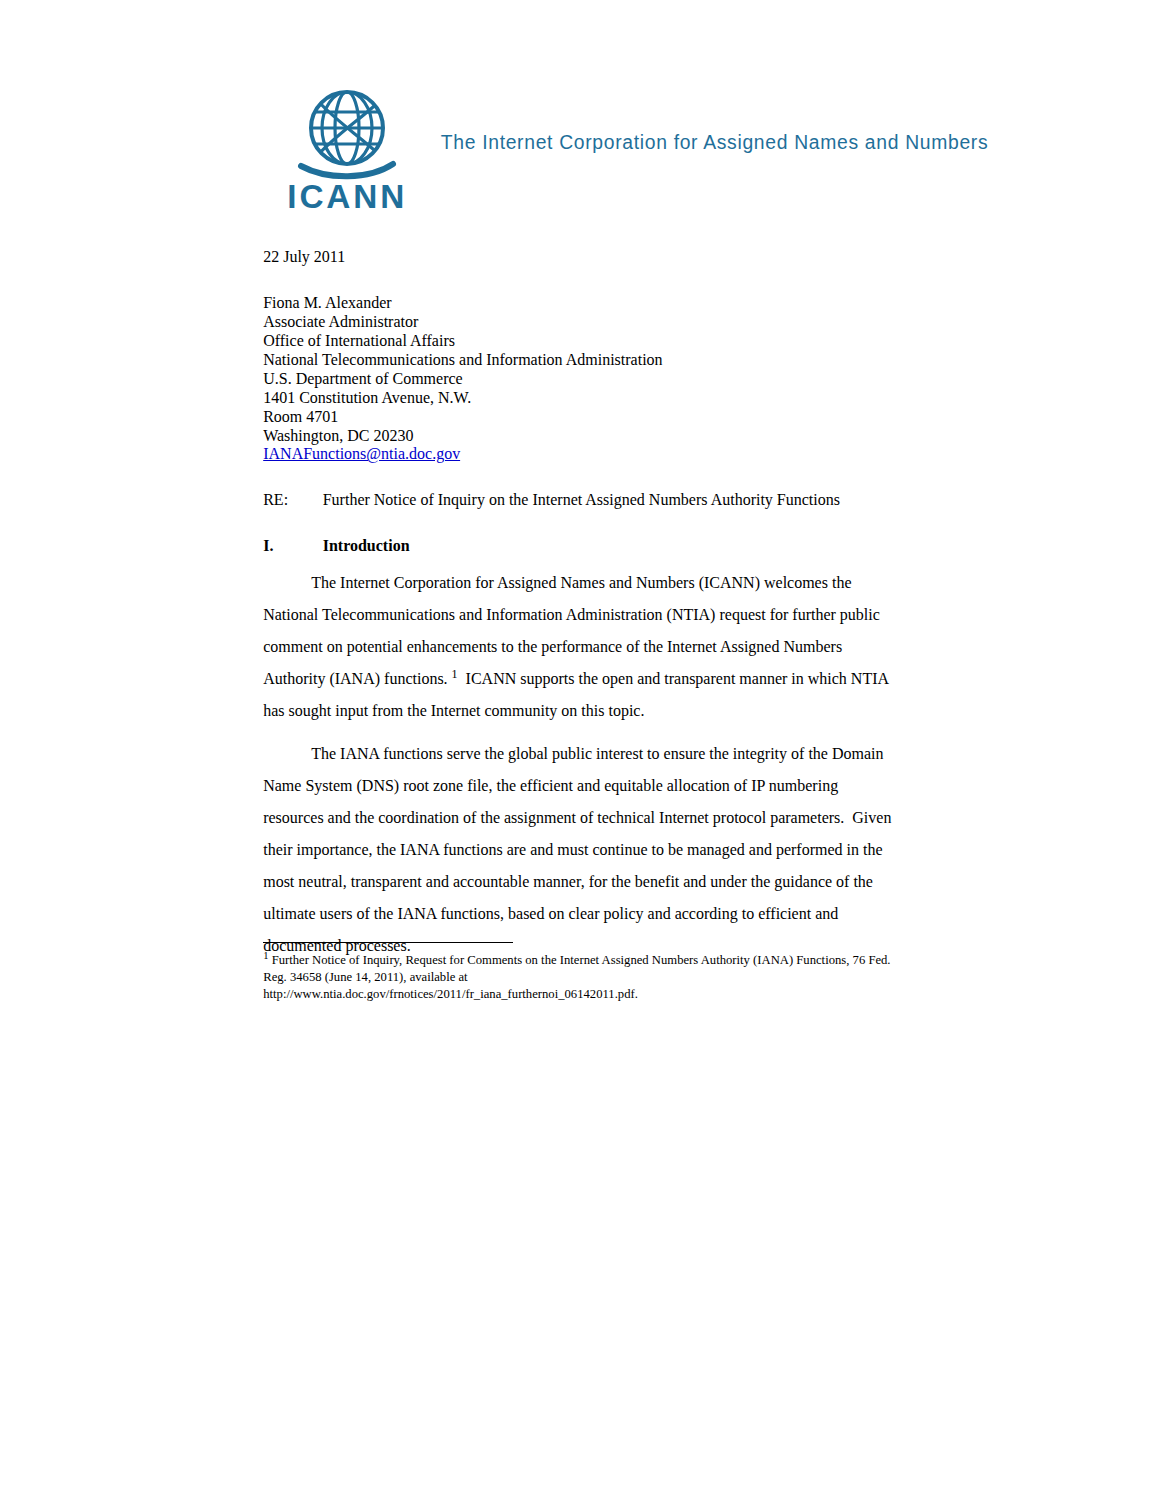ICANN
The Internet Corporation for Assigned Names and Numbers
22 July 2011
Fiona M. Alexander
Associate Administrator
Office of International Affairs
National Telecommunications and Information Administration
U.S. Department of Commerce
1401 Constitution Avenue, N.W.
Room 4701
Washington, DC 20230
IANAFunctions@ntia.doc.gov
RE: Further Notice of Inquiry on the Internet Assigned Numbers Authority Functions
I. Introduction
The Internet Corporation for Assigned Names and Numbers (ICANN) welcomes the National Telecommunications and Information Administration (NTIA) request for further public comment on potential enhancements to the performance of the Internet Assigned Numbers Authority (IANA) functions. 1 ICANN supports the open and transparent manner in which NTIA has sought input from the Internet community on this topic.
The IANA functions serve the global public interest to ensure the integrity of the Domain Name System (DNS) root zone file, the efficient and equitable allocation of IP numbering resources and the coordination of the assignment of technical Internet protocol parameters. Given their importance, the IANA functions are and must continue to be managed and performed in the most neutral, transparent and accountable manner, for the benefit and under the guidance of the ultimate users of the IANA functions, based on clear policy and according to efficient and documented processes.
1 Further Notice of Inquiry, Request for Comments on the Internet Assigned Numbers Authority (IANA) Functions, 76 Fed. Reg. 34658 (June 14, 2011), available at
http://www.ntia.doc.gov/frnotices/2011/fr_iana_furthernoi_06142011.pdf.